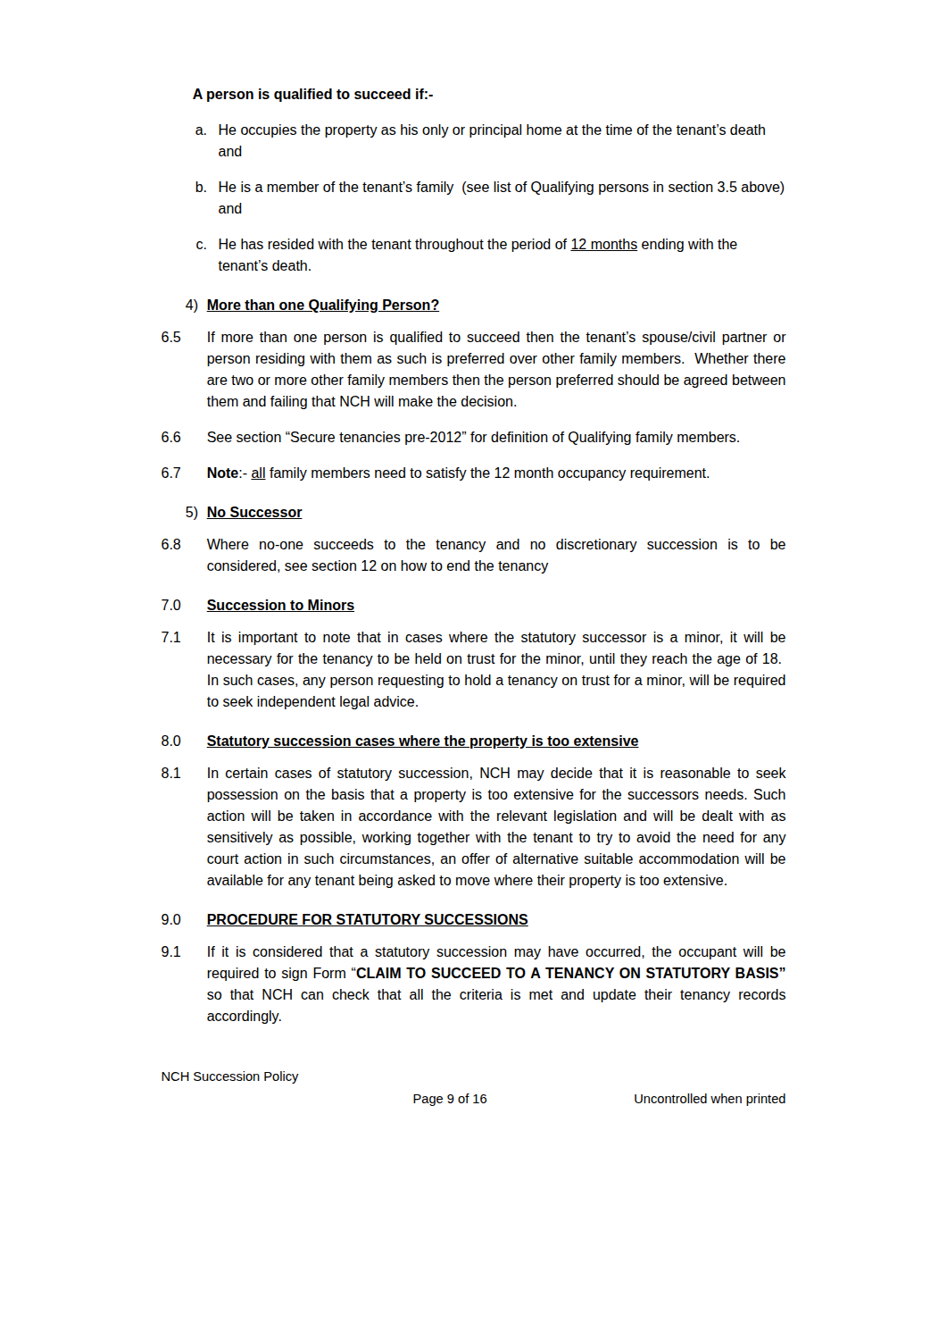A person is qualified to succeed if:-
He occupies the property as his only or principal home at the time of the tenant’s death and
He is a member of the tenant’s family (see list of Qualifying persons in section 3.5 above) and
He has resided with the tenant throughout the period of 12 months ending with the tenant’s death.
4)
More than one Qualifying Person?
6.5
If more than one person is qualified to succeed then the tenant’s spouse/civil partner or person residing with them as such is preferred over other family members. Whether there are two or more other family members then the person preferred should be agreed between them and failing that NCH will make the decision.
6.6
See section “Secure tenancies pre-2012” for definition of Qualifying family members.
6.7
Note:- all family members need to satisfy the 12 month occupancy requirement.
5)
No Successor
6.8
Where no-one succeeds to the tenancy and no discretionary succession is to be considered, see section 12 on how to end the tenancy
7.0
Succession to Minors
7.1
It is important to note that in cases where the statutory successor is a minor, it will be necessary for the tenancy to be held on trust for the minor, until they reach the age of 18. In such cases, any person requesting to hold a tenancy on trust for a minor, will be required to seek independent legal advice.
8.0
Statutory succession cases where the property is too extensive
8.1
In certain cases of statutory succession, NCH may decide that it is reasonable to seek possession on the basis that a property is too extensive for the successors needs. Such action will be taken in accordance with the relevant legislation and will be dealt with as sensitively as possible, working together with the tenant to try to avoid the need for any court action in such circumstances, an offer of alternative suitable accommodation will be available for any tenant being asked to move where their property is too extensive.
9.0
PROCEDURE FOR STATUTORY SUCCESSIONS
9.1
If it is considered that a statutory succession may have occurred, the occupant will be required to sign Form “CLAIM TO SUCCEED TO A TENANCY ON STATUTORY BASIS” so that NCH can check that all the criteria is met and update their tenancy records accordingly.
NCH Succession Policy
Page 9 of 16
Uncontrolled when printed